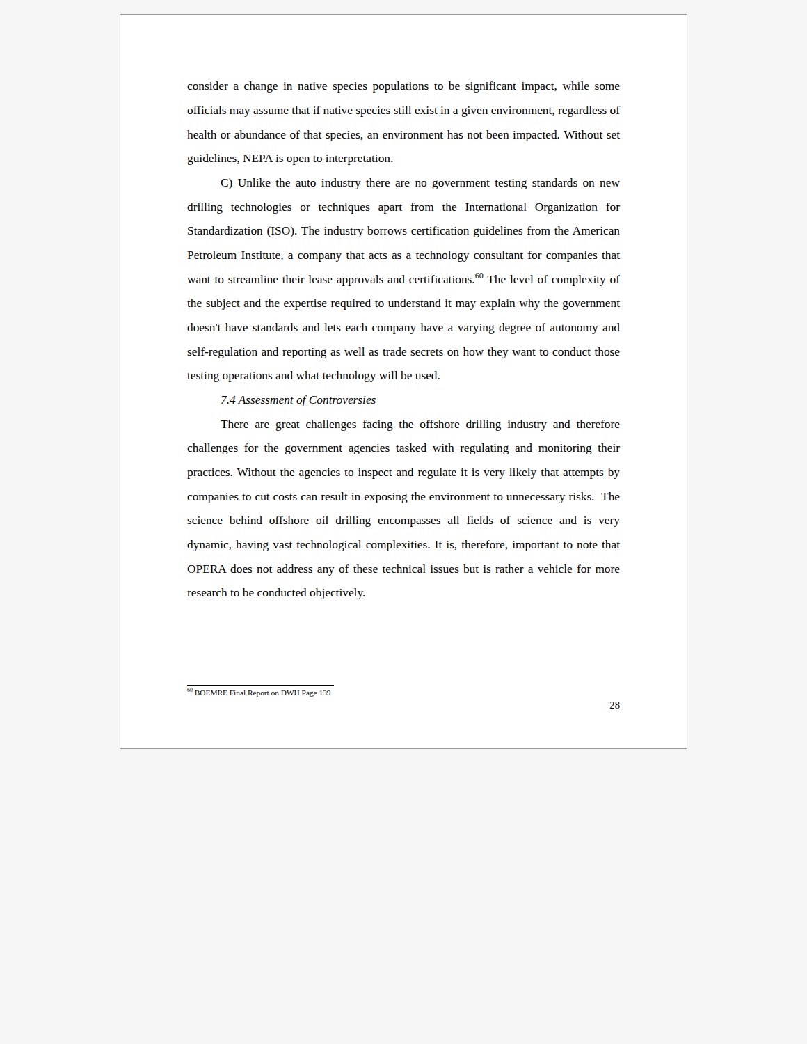consider a change in native species populations to be significant impact, while some officials may assume that if native species still exist in a given environment, regardless of health or abundance of that species, an environment has not been impacted. Without set guidelines, NEPA is open to interpretation.
C) Unlike the auto industry there are no government testing standards on new drilling technologies or techniques apart from the International Organization for Standardization (ISO). The industry borrows certification guidelines from the American Petroleum Institute, a company that acts as a technology consultant for companies that want to streamline their lease approvals and certifications.60 The level of complexity of the subject and the expertise required to understand it may explain why the government doesn't have standards and lets each company have a varying degree of autonomy and self-regulation and reporting as well as trade secrets on how they want to conduct those testing operations and what technology will be used.
7.4 Assessment of Controversies
There are great challenges facing the offshore drilling industry and therefore challenges for the government agencies tasked with regulating and monitoring their practices. Without the agencies to inspect and regulate it is very likely that attempts by companies to cut costs can result in exposing the environment to unnecessary risks. The science behind offshore oil drilling encompasses all fields of science and is very dynamic, having vast technological complexities. It is, therefore, important to note that OPERA does not address any of these technical issues but is rather a vehicle for more research to be conducted objectively.
60 BOEMRE Final Report on DWH Page 139
28